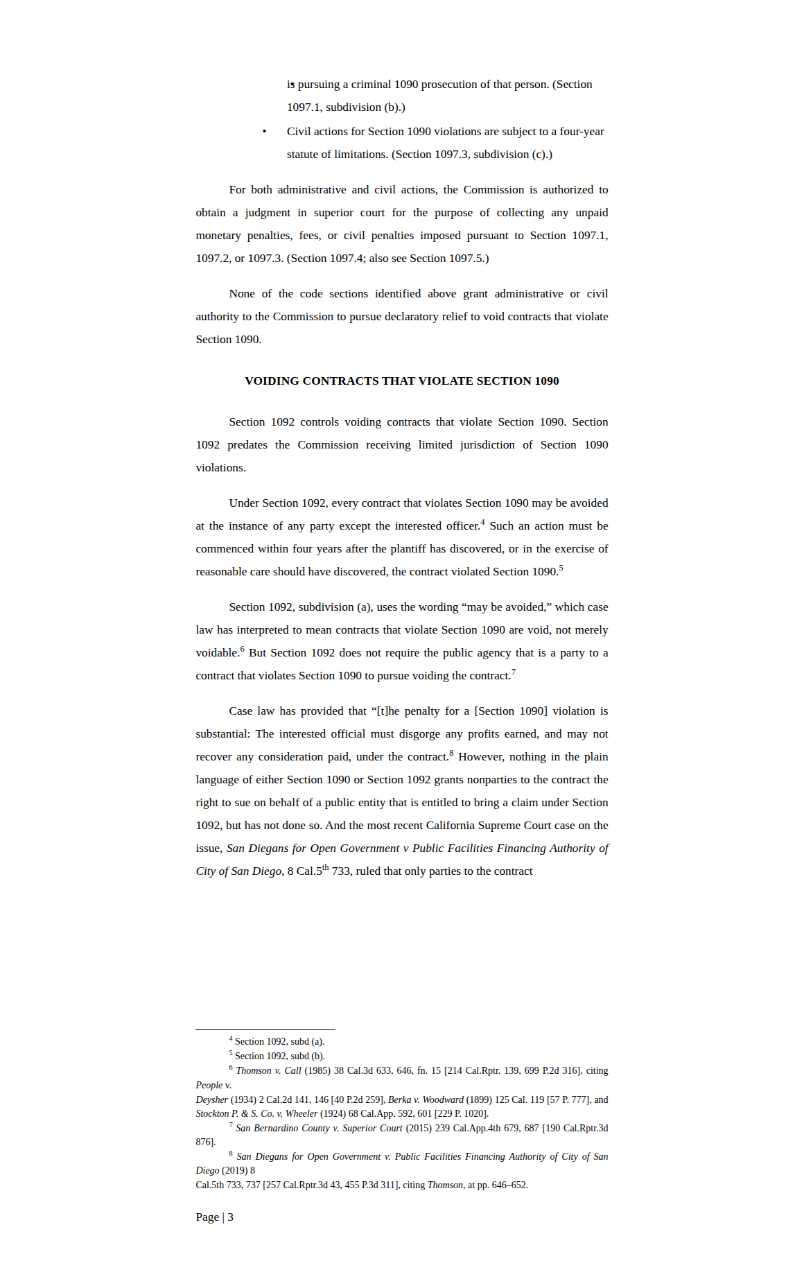is pursuing a criminal 1090 prosecution of that person. (Section 1097.1, subdivision (b).)
Civil actions for Section 1090 violations are subject to a four-year statute of limitations. (Section 1097.3, subdivision (c).)
For both administrative and civil actions, the Commission is authorized to obtain a judgment in superior court for the purpose of collecting any unpaid monetary penalties, fees, or civil penalties imposed pursuant to Section 1097.1, 1097.2, or 1097.3. (Section 1097.4; also see Section 1097.5.)
None of the code sections identified above grant administrative or civil authority to the Commission to pursue declaratory relief to void contracts that violate Section 1090.
Voiding Contracts That Violate Section 1090
Section 1092 controls voiding contracts that violate Section 1090. Section 1092 predates the Commission receiving limited jurisdiction of Section 1090 violations.
Under Section 1092, every contract that violates Section 1090 may be avoided at the instance of any party except the interested officer.4 Such an action must be commenced within four years after the plantiff has discovered, or in the exercise of reasonable care should have discovered, the contract violated Section 1090.5
Section 1092, subdivision (a), uses the wording “may be avoided,” which case law has interpreted to mean contracts that violate Section 1090 are void, not merely voidable.6 But Section 1092 does not require the public agency that is a party to a contract that violates Section 1090 to pursue voiding the contract.7
Case law has provided that “[t]he penalty for a [Section 1090] violation is substantial: The interested official must disgorge any profits earned, and may not recover any consideration paid, under the contract.8 However, nothing in the plain language of either Section 1090 or Section 1092 grants nonparties to the contract the right to sue on behalf of a public entity that is entitled to bring a claim under Section 1092, but has not done so. And the most recent California Supreme Court case on the issue, San Diegans for Open Government v Public Facilities Financing Authority of City of San Diego, 8 Cal.5th 733, ruled that only parties to the contract
4 Section 1092, subd (a).
5 Section 1092, subd (b).
6 Thomson v. Call (1985) 38 Cal.3d 633, 646, fn. 15 [214 Cal.Rptr. 139, 699 P.2d 316], citing People v.
Deysher (1934) 2 Cal.2d 141, 146 [40 P.2d 259], Berka v. Woodward (1899) 125 Cal. 119 [57 P. 777], and Stockton P. & S. Co. v. Wheeler (1924) 68 Cal.App. 592, 601 [229 P. 1020].
7 San Bernardino County v. Superior Court (2015) 239 Cal.App.4th 679, 687 [190 Cal.Rptr.3d 876].
8 San Diegans for Open Government v. Public Facilities Financing Authority of City of San Diego (2019) 8
Cal.5th 733, 737 [257 Cal.Rptr.3d 43, 455 P.3d 311], citing Thomson, at pp. 646–652.
Page | 3